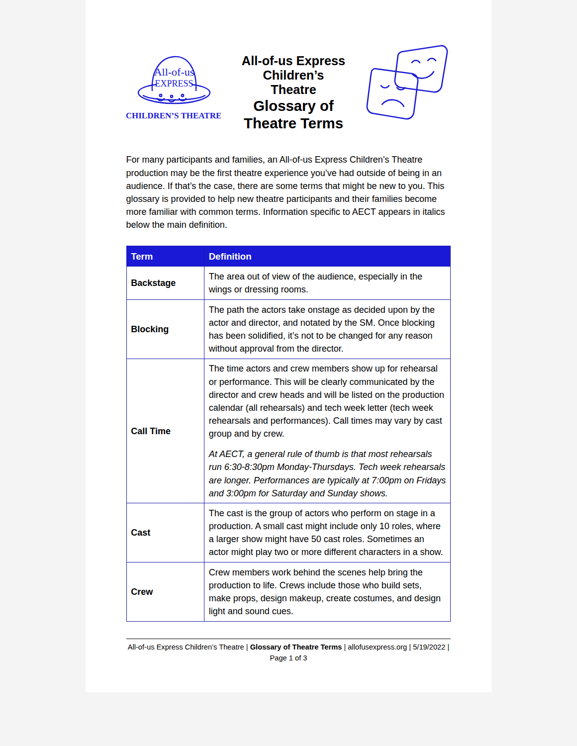All-of-us EXPRESS CHILDREN’S THEATRE
All-of-us Express Children’s Theatre
Glossary of Theatre Terms
For many participants and families, an All-of-us Express Children’s Theatre production may be the first theatre experience you’ve had outside of being in an audience. If that’s the case, there are some terms that might be new to you. This glossary is provided to help new theatre participants and their families become more familiar with common terms. Information specific to AECT appears in italics below the main definition.
| Term | Definition |
| --- | --- |
| Backstage | The area out of view of the audience, especially in the wings or dressing rooms. |
| Blocking | The path the actors take onstage as decided upon by the actor and director, and notated by the SM. Once blocking has been solidified, it’s not to be changed for any reason without approval from the director. |
| Call Time | The time actors and crew members show up for rehearsal or performance. This will be clearly communicated by the director and crew heads and will be listed on the production calendar (all rehearsals) and tech week letter (tech week rehearsals and performances). Call times may vary by cast group and by crew. At AECT, a general rule of thumb is that most rehearsals run 6:30-8:30pm Monday-Thursdays. Tech week rehearsals are longer. Performances are typically at 7:00pm on Fridays and 3:00pm for Saturday and Sunday shows. |
| Cast | The cast is the group of actors who perform on stage in a production. A small cast might include only 10 roles, where a larger show might have 50 cast roles. Sometimes an actor might play two or more different characters in a show. |
| Crew | Crew members work behind the scenes help bring the production to life. Crews include those who build sets, make props, design makeup, create costumes, and design light and sound cues. |
All-of-us Express Children’s Theatre | Glossary of Theatre Terms | allofusexpress.org | 5/19/2022 | Page 1 of 3